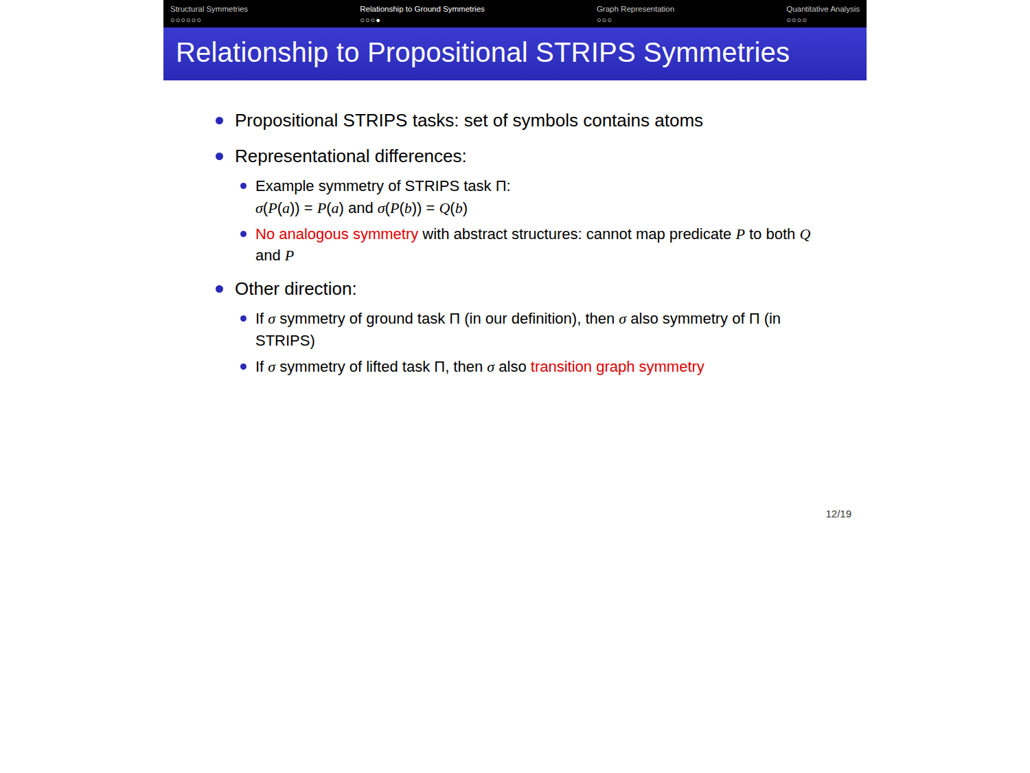Structural Symmetries ○○○○○○
Relationship to Ground Symmetries ○○○●
Graph Representation ○○○
Quantitative Analysis ○○○○
Relationship to Propositional STRIPS Symmetries
Propositional STRIPS tasks: set of symbols contains atoms
Representational differences:
Example symmetry of STRIPS task Π:
σ(P(a)) = P(a) and σ(P(b)) = Q(b)
No analogous symmetry with abstract structures: cannot map predicate P to both Q and P
Other direction:
If σ symmetry of ground task Π (in our definition), then σ also symmetry of Π (in STRIPS)
If σ symmetry of lifted task Π, then σ also transition graph symmetry
12/19